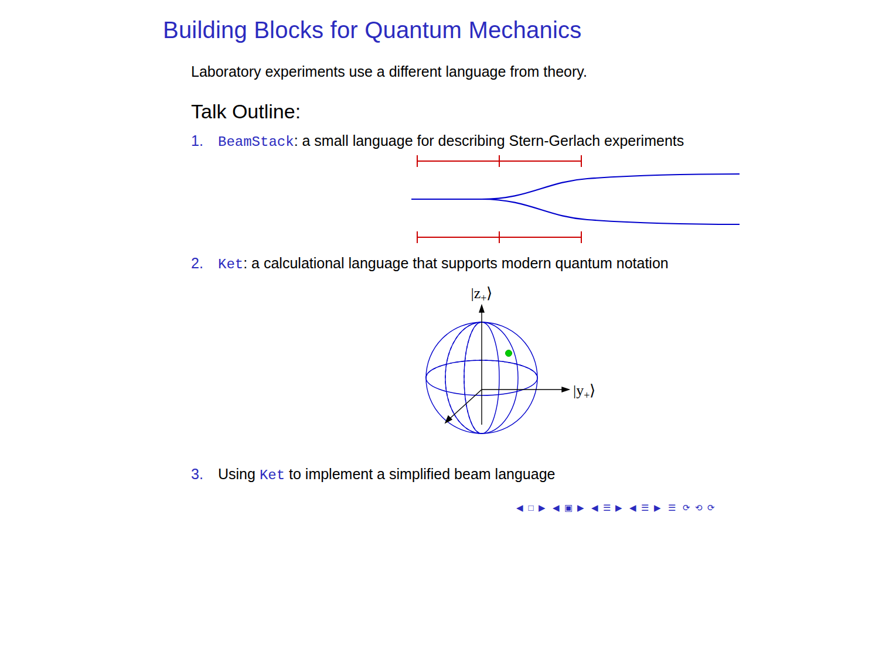Building Blocks for Quantum Mechanics
Laboratory experiments use a different language from theory.
Talk Outline:
BeamStack: a small language for describing Stern-Gerlach experiments
Ket: a calculational language that supports modern quantum notation |z+⟩ |y+⟩
Using Ket to implement a simplified beam language
◀ □ ▶ ◀ ▣ ▶ ◀ ☰ ▶ ◀ ☰ ▶ ☰ ⟳ ⟲ ⟳